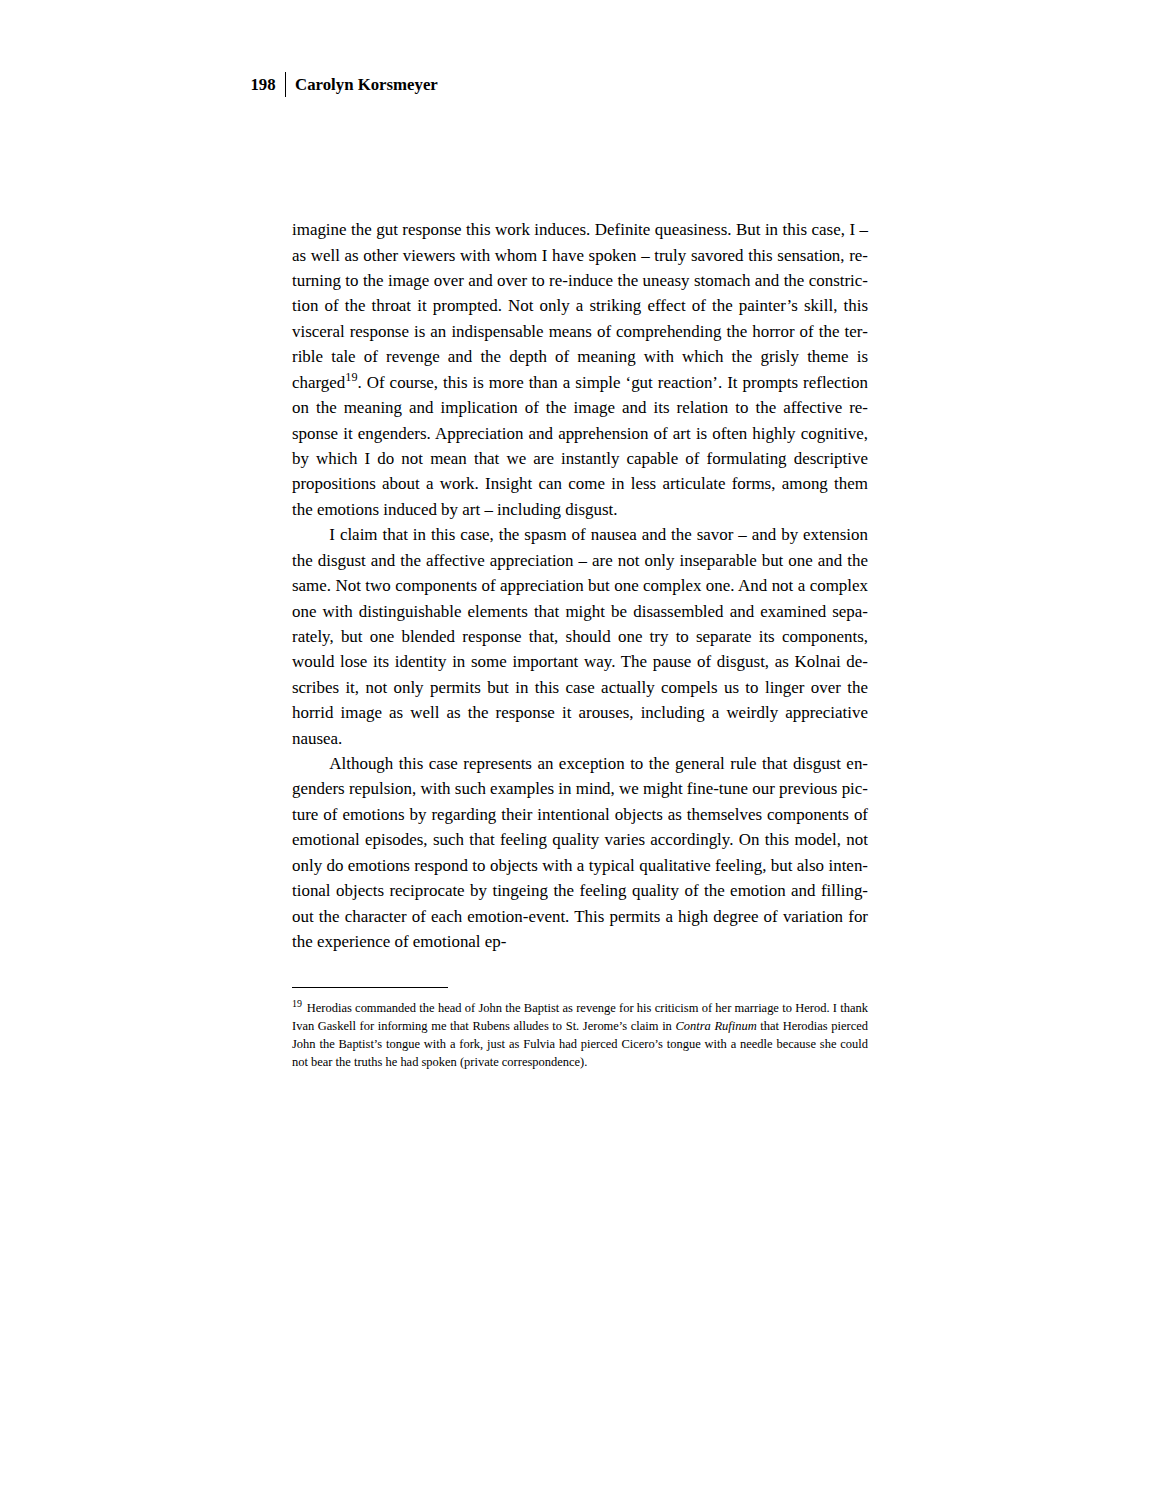198 Carolyn Korsmeyer
imagine the gut response this work induces. Definite queasiness. But in this case, I – as well as other viewers with whom I have spoken – truly savored this sensation, returning to the image over and over to re-induce the uneasy stomach and the constriction of the throat it prompted. Not only a striking effect of the painter’s skill, this visceral response is an indispensable means of comprehending the horror of the terrible tale of revenge and the depth of meaning with which the grisly theme is charged19. Of course, this is more than a simple ‘gut reaction’. It prompts reflection on the meaning and implication of the image and its relation to the affective response it engenders. Appreciation and apprehension of art is often highly cognitive, by which I do not mean that we are instantly capable of formulating descriptive propositions about a work. Insight can come in less articulate forms, among them the emotions induced by art – including disgust.
I claim that in this case, the spasm of nausea and the savor – and by extension the disgust and the affective appreciation – are not only inseparable but one and the same. Not two components of appreciation but one complex one. And not a complex one with distinguishable elements that might be disassembled and examined separately, but one blended response that, should one try to separate its components, would lose its identity in some important way. The pause of disgust, as Kolnai describes it, not only permits but in this case actually compels us to linger over the horrid image as well as the response it arouses, including a weirdly appreciative nausea.
Although this case represents an exception to the general rule that disgust engenders repulsion, with such examples in mind, we might fine-tune our previous picture of emotions by regarding their intentional objects as themselves components of emotional episodes, such that feeling quality varies accordingly. On this model, not only do emotions respond to objects with a typical qualitative feeling, but also intentional objects reciprocate by tingeing the feeling quality of the emotion and filling-out the character of each emotion-event. This permits a high degree of variation for the experience of emotional ep-
19 Herodias commanded the head of John the Baptist as revenge for his criticism of her marriage to Herod. I thank Ivan Gaskell for informing me that Rubens alludes to St. Jerome’s claim in Contra Rufinum that Herodias pierced John the Baptist’s tongue with a fork, just as Fulvia had pierced Cicero’s tongue with a needle because she could not bear the truths he had spoken (private correspondence).